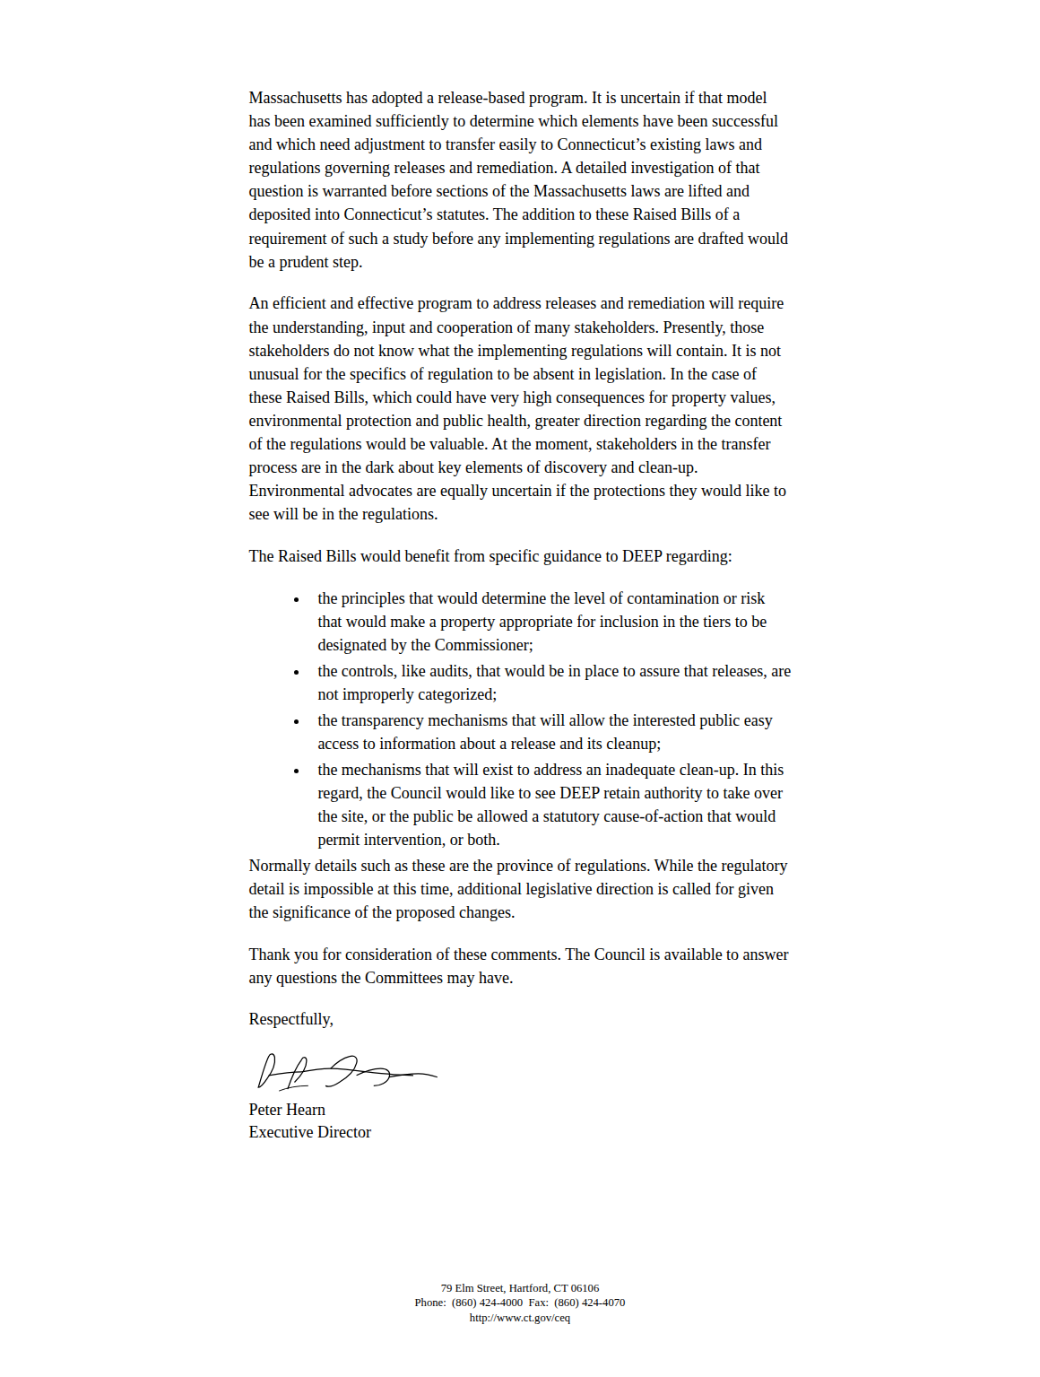Massachusetts has adopted a release-based program. It is uncertain if that model has been examined sufficiently to determine which elements have been successful and which need adjustment to transfer easily to Connecticut’s existing laws and regulations governing releases and remediation. A detailed investigation of that question is warranted before sections of the Massachusetts laws are lifted and deposited into Connecticut’s statutes. The addition to these Raised Bills of a requirement of such a study before any implementing regulations are drafted would be a prudent step.
An efficient and effective program to address releases and remediation will require the understanding, input and cooperation of many stakeholders. Presently, those stakeholders do not know what the implementing regulations will contain. It is not unusual for the specifics of regulation to be absent in legislation. In the case of these Raised Bills, which could have very high consequences for property values, environmental protection and public health, greater direction regarding the content of the regulations would be valuable. At the moment, stakeholders in the transfer process are in the dark about key elements of discovery and clean-up. Environmental advocates are equally uncertain if the protections they would like to see will be in the regulations.
The Raised Bills would benefit from specific guidance to DEEP regarding:
the principles that would determine the level of contamination or risk that would make a property appropriate for inclusion in the tiers to be designated by the Commissioner;
the controls, like audits, that would be in place to assure that releases, are not improperly categorized;
the transparency mechanisms that will allow the interested public easy access to information about a release and its cleanup;
the mechanisms that will exist to address an inadequate clean-up. In this regard, the Council would like to see DEEP retain authority to take over the site, or the public be allowed a statutory cause-of-action that would permit intervention, or both.
Normally details such as these are the province of regulations. While the regulatory detail is impossible at this time, additional legislative direction is called for given the significance of the proposed changes.
Thank you for consideration of these comments. The Council is available to answer any questions the Committees may have.
Respectfully,
Peter Hearn
Executive Director
79 Elm Street, Hartford, CT 06106
Phone: (860) 424-4000 Fax: (860) 424-4070
http://www.ct.gov/ceq